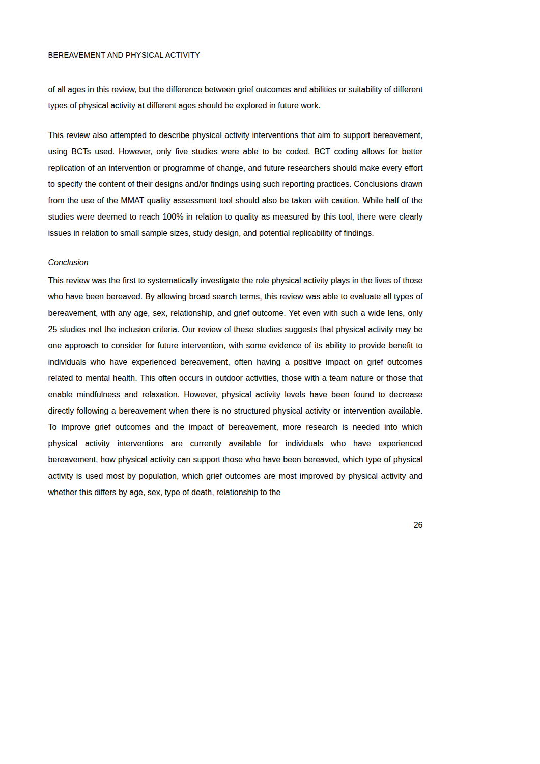Bereavement and Physical Activity
of all ages in this review, but the difference between grief outcomes and abilities or suitability of different types of physical activity at different ages should be explored in future work.
This review also attempted to describe physical activity interventions that aim to support bereavement, using BCTs used. However, only five studies were able to be coded. BCT coding allows for better replication of an intervention or programme of change, and future researchers should make every effort to specify the content of their designs and/or findings using such reporting practices. Conclusions drawn from the use of the MMAT quality assessment tool should also be taken with caution. While half of the studies were deemed to reach 100% in relation to quality as measured by this tool, there were clearly issues in relation to small sample sizes, study design, and potential replicability of findings.
Conclusion
This review was the first to systematically investigate the role physical activity plays in the lives of those who have been bereaved. By allowing broad search terms, this review was able to evaluate all types of bereavement, with any age, sex, relationship, and grief outcome. Yet even with such a wide lens, only 25 studies met the inclusion criteria. Our review of these studies suggests that physical activity may be one approach to consider for future intervention, with some evidence of its ability to provide benefit to individuals who have experienced bereavement, often having a positive impact on grief outcomes related to mental health. This often occurs in outdoor activities, those with a team nature or those that enable mindfulness and relaxation. However, physical activity levels have been found to decrease directly following a bereavement when there is no structured physical activity or intervention available. To improve grief outcomes and the impact of bereavement, more research is needed into which physical activity interventions are currently available for individuals who have experienced bereavement, how physical activity can support those who have been bereaved, which type of physical activity is used most by population, which grief outcomes are most improved by physical activity and whether this differs by age, sex, type of death, relationship to the
26